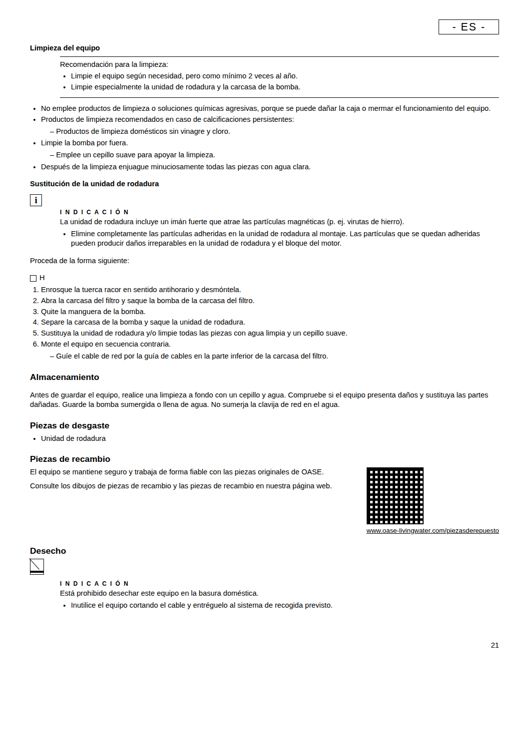- ES -
Limpieza del equipo
Recomendación para la limpieza:
Limpie el equipo según necesidad, pero como mínimo 2 veces al año.
Limpie especialmente la unidad de rodadura y la carcasa de la bomba.
No emplee productos de limpieza o soluciones químicas agresivas, porque se puede dañar la caja o mermar el funcionamiento del equipo.
Productos de limpieza recomendados en caso de calcificaciones persistentes:
Productos de limpieza domésticos sin vinagre y cloro.
Limpie la bomba por fuera.
Emplee un cepillo suave para apoyar la limpieza.
Después de la limpieza enjuague minuciosamente todas las piezas con agua clara.
Sustitución de la unidad de rodadura
i
I N D I C A C I Ó N
La unidad de rodadura incluye un imán fuerte que atrae las partículas magnéticas (p. ej. virutas de hierro).
Elimine completamente las partículas adheridas en la unidad de rodadura al montaje. Las partículas que se quedan adheridas pueden producir daños irreparables en la unidad de rodadura y el bloque del motor.
Proceda de la forma siguiente:
H
Enrosque la tuerca racor en sentido antihorario y desmóntela.
Abra la carcasa del filtro y saque la bomba de la carcasa del filtro.
Quite la manguera de la bomba.
Separe la carcasa de la bomba y saque la unidad de rodadura.
Sustituya la unidad de rodadura y/o limpie todas las piezas con agua limpia y un cepillo suave.
Monte el equipo en secuencia contraria.
Guíe el cable de red por la guía de cables en la parte inferior de la carcasa del filtro.
Almacenamiento
Antes de guardar el equipo, realice una limpieza a fondo con un cepillo y agua. Compruebe si el equipo presenta daños y sustituya las partes dañadas. Guarde la bomba sumergida o llena de agua. No sumerja la clavija de red en el agua.
Piezas de desgaste
Unidad de rodadura
Piezas de recambio
El equipo se mantiene seguro y trabaja de forma fiable con las piezas originales de OASE.
Consulte los dibujos de piezas de recambio y las piezas de recambio en nuestra página web.
www.oase-livingwater.com/piezasderepuesto
Desecho
I N D I C A C I Ó N
Está prohibido desechar este equipo en la basura doméstica.
Inutilice el equipo cortando el cable y entréguelo al sistema de recogida previsto.
21